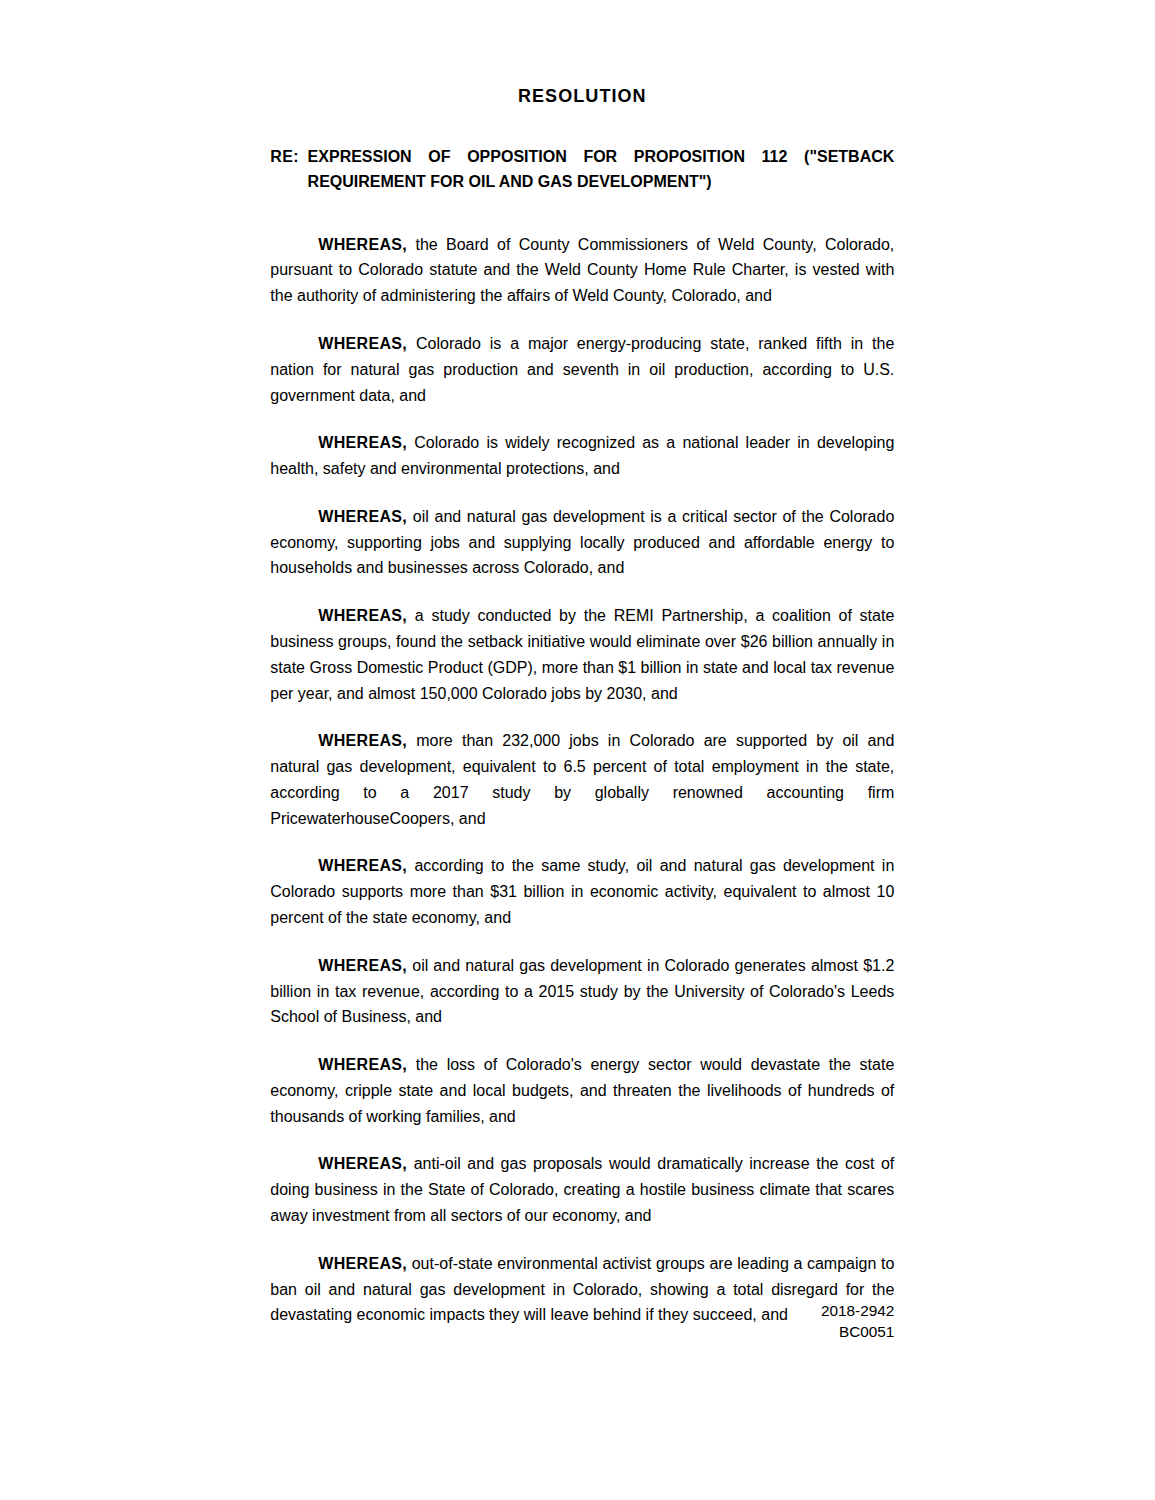RESOLUTION
RE:
EXPRESSION OF OPPOSITION FOR PROPOSITION 112 ("SETBACK REQUIREMENT FOR OIL AND GAS DEVELOPMENT")
WHEREAS, the Board of County Commissioners of Weld County, Colorado, pursuant to Colorado statute and the Weld County Home Rule Charter, is vested with the authority of administering the affairs of Weld County, Colorado, and
WHEREAS, Colorado is a major energy-producing state, ranked fifth in the nation for natural gas production and seventh in oil production, according to U.S. government data, and
WHEREAS, Colorado is widely recognized as a national leader in developing health, safety and environmental protections, and
WHEREAS, oil and natural gas development is a critical sector of the Colorado economy, supporting jobs and supplying locally produced and affordable energy to households and businesses across Colorado, and
WHEREAS, a study conducted by the REMI Partnership, a coalition of state business groups, found the setback initiative would eliminate over $26 billion annually in state Gross Domestic Product (GDP), more than $1 billion in state and local tax revenue per year, and almost 150,000 Colorado jobs by 2030, and
WHEREAS, more than 232,000 jobs in Colorado are supported by oil and natural gas development, equivalent to 6.5 percent of total employment in the state, according to a 2017 study by globally renowned accounting firm PricewaterhouseCoopers, and
WHEREAS, according to the same study, oil and natural gas development in Colorado supports more than $31 billion in economic activity, equivalent to almost 10 percent of the state economy, and
WHEREAS, oil and natural gas development in Colorado generates almost $1.2 billion in tax revenue, according to a 2015 study by the University of Colorado's Leeds School of Business, and
WHEREAS, the loss of Colorado's energy sector would devastate the state economy, cripple state and local budgets, and threaten the livelihoods of hundreds of thousands of working families, and
WHEREAS, anti-oil and gas proposals would dramatically increase the cost of doing business in the State of Colorado, creating a hostile business climate that scares away investment from all sectors of our economy, and
WHEREAS, out-of-state environmental activist groups are leading a campaign to ban oil and natural gas development in Colorado, showing a total disregard for the devastating economic impacts they will leave behind if they succeed, and
2018-2942
BC0051